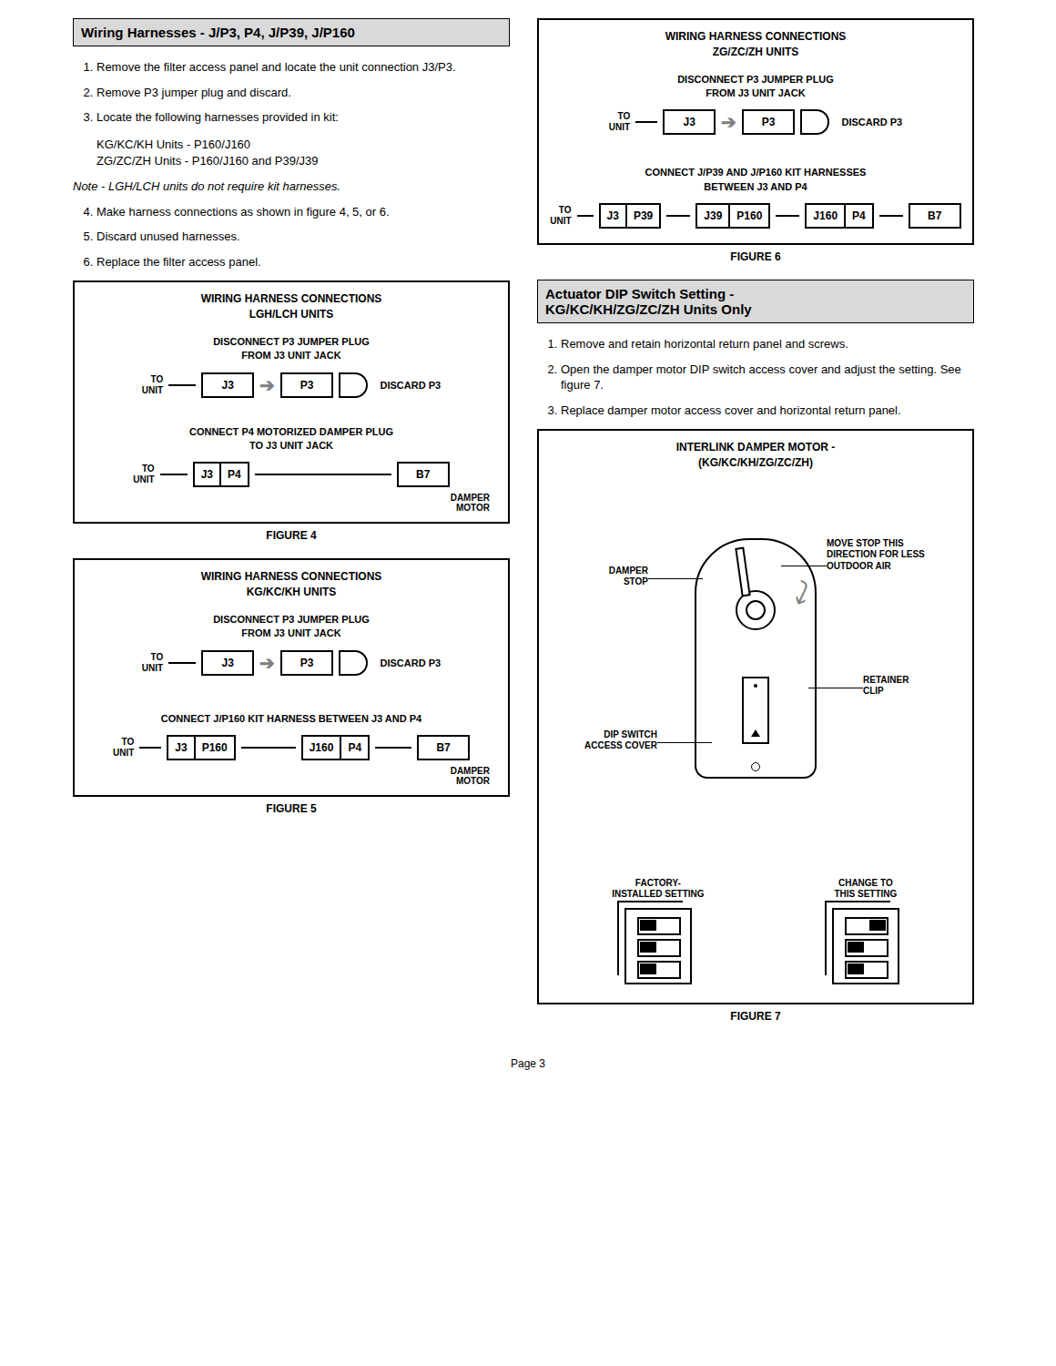Wiring Harnesses - J/P3, P4, J/P39, J/P160
Remove the filter access panel and locate the unit connection J3/P3.
Remove P3 jumper plug and discard.
Locate the following harnesses provided in kit:
KG/KC/KH Units - P160/J160
ZG/ZC/ZH Units - P160/J160 and P39/J39
Note - LGH/LCH units do not require kit harnesses.
Make harness connections as shown in figure 4, 5, or 6.
Discard unused harnesses.
Replace the filter access panel.
WIRING HARNESS CONNECTIONS
LGH/LCH UNITS
DISCONNECT P3 JUMPER PLUG
FROM J3 UNIT JACK
TO
UNIT
J3
➔
P3
DISCARD P3
CONNECT P4 MOTORIZED DAMPER PLUG
TO J3 UNIT JACK
TO
UNIT
J3 P4
B7
DAMPER
MOTOR
FIGURE 4
WIRING HARNESS CONNECTIONS
KG/KC/KH UNITS
DISCONNECT P3 JUMPER PLUG
FROM J3 UNIT JACK
TO
UNIT
J3
➔
P3
DISCARD P3
CONNECT J/P160 KIT HARNESS BETWEEN J3 AND P4
TO
UNIT
J3 P160
J160 P4
B7
DAMPER
MOTOR
FIGURE 5
WIRING HARNESS CONNECTIONS
ZG/ZC/ZH UNITS
DISCONNECT P3 JUMPER PLUG
FROM J3 UNIT JACK
TO
UNIT
J3
➔
P3
DISCARD P3
CONNECT J/P39 AND J/P160 KIT HARNESSES
BETWEEN J3 AND P4
TO
UNIT
J3 P39
J39 P160
J160 P4
B7
FIGURE 6
Actuator DIP Switch Setting -
KG/KC/KH/ZG/ZC/ZH Units Only
Remove and retain horizontal return panel and screws.
Open the damper motor DIP switch access cover and adjust the setting. See figure 7.
Replace damper motor access cover and horizontal return panel.
INTERLINK DAMPER MOTOR -
(KG/KC/KH/ZG/ZC/ZH)
⤵
DAMPER
STOP
MOVE STOP THIS
DIRECTION FOR LESS
OUTDOOR AIR
RETAINER
CLIP
DIP SWITCH
ACCESS COVER
FACTORY-
INSTALLED SETTING
CHANGE TO
THIS SETTING
FIGURE 7
Page 3